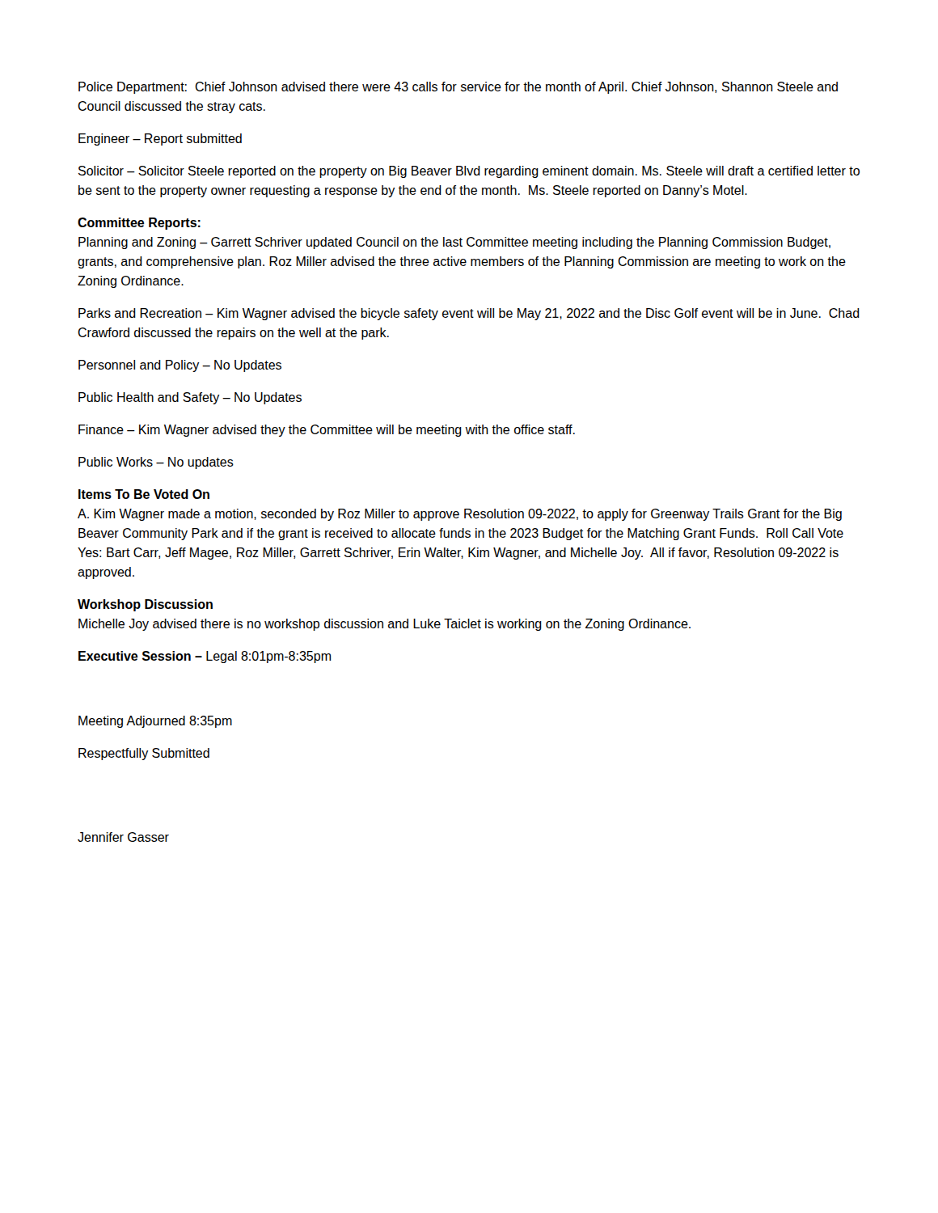Police Department: Chief Johnson advised there were 43 calls for service for the month of April. Chief Johnson, Shannon Steele and Council discussed the stray cats.
Engineer – Report submitted
Solicitor – Solicitor Steele reported on the property on Big Beaver Blvd regarding eminent domain. Ms. Steele will draft a certified letter to be sent to the property owner requesting a response by the end of the month. Ms. Steele reported on Danny’s Motel.
Committee Reports:
Planning and Zoning – Garrett Schriver updated Council on the last Committee meeting including the Planning Commission Budget, grants, and comprehensive plan. Roz Miller advised the three active members of the Planning Commission are meeting to work on the Zoning Ordinance.
Parks and Recreation – Kim Wagner advised the bicycle safety event will be May 21, 2022 and the Disc Golf event will be in June. Chad Crawford discussed the repairs on the well at the park.
Personnel and Policy – No Updates
Public Health and Safety – No Updates
Finance – Kim Wagner advised they the Committee will be meeting with the office staff.
Public Works – No updates
Items To Be Voted On
A. Kim Wagner made a motion, seconded by Roz Miller to approve Resolution 09-2022, to apply for Greenway Trails Grant for the Big Beaver Community Park and if the grant is received to allocate funds in the 2023 Budget for the Matching Grant Funds. Roll Call Vote Yes: Bart Carr, Jeff Magee, Roz Miller, Garrett Schriver, Erin Walter, Kim Wagner, and Michelle Joy. All if favor, Resolution 09-2022 is approved.
Workshop Discussion
Michelle Joy advised there is no workshop discussion and Luke Taiclet is working on the Zoning Ordinance.
Executive Session – Legal 8:01pm-8:35pm
Meeting Adjourned 8:35pm
Respectfully Submitted
Jennifer Gasser